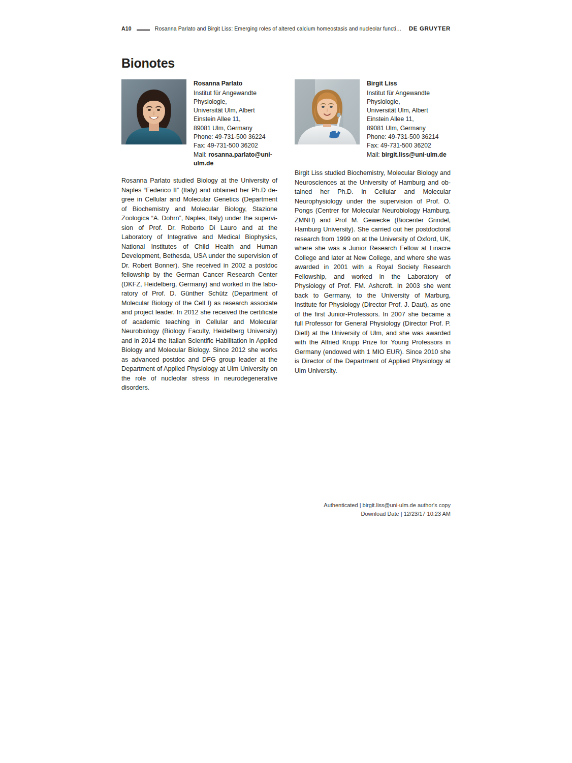A10 Rosanna Parlato and Birgit Liss: Emerging roles of altered calcium homeostasis and nucleolar function DE GRUYTER
Bionotes
Rosanna Parlato
Institut für Angewandte Physiologie,
Universität Ulm, Albert Einstein Allee 11,
89081 Ulm, Germany
Phone: 49-731-500 36224
Fax: 49-731-500 36202
Mail: rosanna.parlato@uni-ulm.de
Rosanna Parlato studied Biology at the University of Naples “Federico II” (Italy) and obtained her Ph.D degree in Cellular and Molecular Genetics (Department of Biochemistry and Molecular Biology, Stazione Zoologica “A. Dohrn”, Naples, Italy) under the supervision of Prof. Dr. Roberto Di Lauro and at the Laboratory of Integrative and Medical Biophysics, National Institutes of Child Health and Human Development, Bethesda, USA under the supervision of Dr. Robert Bonner). She received in 2002 a postdoc fellowship by the German Cancer Research Center (DKFZ, Heidelberg, Germany) and worked in the laboratory of Prof. D. Günther Schütz (Department of Molecular Biology of the Cell I) as research associate and project leader. In 2012 she received the certificate of academic teaching in Cellular and Molecular Neurobiology (Biology Faculty, Heidelberg University) and in 2014 the Italian Scientific Habilitation in Applied Biology and Molecular Biology. Since 2012 she works as advanced postdoc and DFG group leader at the Department of Applied Physiology at Ulm University on the role of nucleolar stress in neurodegenerative disorders.
Birgit Liss
Institut für Angewandte Physiologie,
Universität Ulm, Albert Einstein Allee 11,
89081 Ulm, Germany
Phone: 49-731-500 36214
Fax: 49-731-500 36202
Mail: birgit.liss@uni-ulm.de
Birgit Liss studied Biochemistry, Molecular Biology and Neurosciences at the University of Hamburg and obtained her Ph.D. in Cellular and Molecular Neurophysiology under the supervision of Prof. O. Pongs (Centrer for Molecular Neurobiology Hamburg, ZMNH) and Prof M. Gewecke (Biocenter Grindel, Hamburg University). She carried out her postdoctoral research from 1999 on at the University of Oxford, UK, where she was a Junior Research Fellow at Linacre College and later at New College, and where she was awarded in 2001 with a Royal Society Research Fellowship, and worked in the Laboratory of Physiology of Prof. FM. Ashcroft. In 2003 she went back to Germany, to the University of Marburg, Institute for Physiology (Director Prof. J. Daut), as one of the first Junior-Professors. In 2007 she became a full Professor for General Physiology (Director Prof. P. Dietl) at the University of Ulm, and she was awarded with the Alfried Krupp Prize for Young Professors in Germany (endowed with 1 MIO EUR). Since 2010 she is Director of the Department of Applied Physiology at Ulm University.
Authenticated | birgit.liss@uni-ulm.de author's copy
Download Date | 12/23/17 10:23 AM